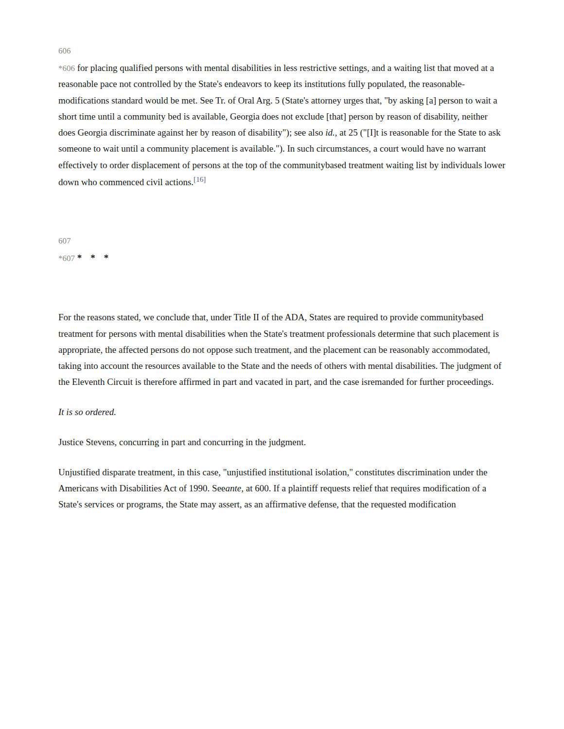606
*606 for placing qualified persons with mental disabilities in less restrictive settings, and a waiting list that moved at a reasonable pace not controlled by the State's endeavors to keep its institutions fully populated, the reasonable-modifications standard would be met. See Tr. of Oral Arg. 5 (State's attorney urges that, "by asking [a] person to wait a short time until a community bed is available, Georgia does not exclude [that] person by reason of disability, neither does Georgia discriminate against her by reason of disability"); see also id., at 25 ("[I]t is reasonable for the State to ask someone to wait until a community placement is available."). In such circumstances, a court would have no warrant effectively to order displacement of persons at the top of the communitybased treatment waiting list by individuals lower down who commenced civil actions.[16]
607
*607 * * *
For the reasons stated, we conclude that, under Title II of the ADA, States are required to provide communitybased treatment for persons with mental disabilities when the State's treatment professionals determine that such placement is appropriate, the affected persons do not oppose such treatment, and the placement can be reasonably accommodated, taking into account the resources available to the State and the needs of others with mental disabilities. The judgment of the Eleventh Circuit is therefore affirmed in part and vacated in part, and the case isremanded for further proceedings.
It is so ordered.
Justice Stevens, concurring in part and concurring in the judgment.
Unjustified disparate treatment, in this case, "unjustified institutional isolation," constitutes discrimination under the Americans with Disabilities Act of 1990. Seeante, at 600. If a plaintiff requests relief that requires modification of a State's services or programs, the State may assert, as an affirmative defense, that the requested modification